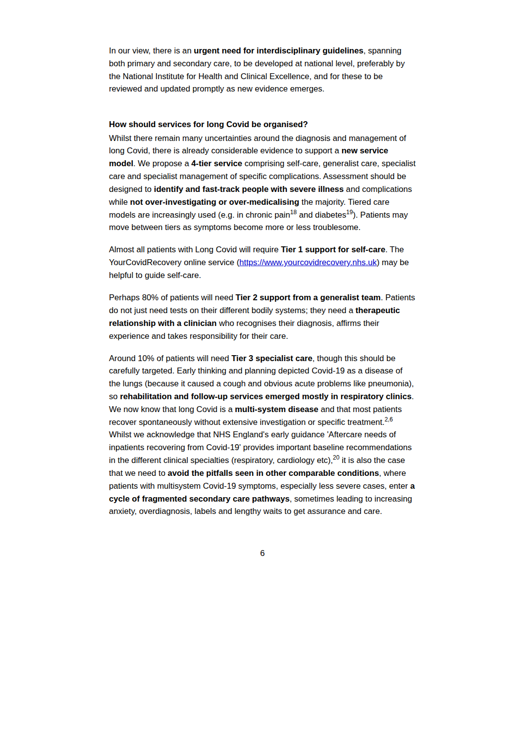In our view, there is an urgent need for interdisciplinary guidelines, spanning both primary and secondary care, to be developed at national level, preferably by the National Institute for Health and Clinical Excellence, and for these to be reviewed and updated promptly as new evidence emerges.
How should services for long Covid be organised?
Whilst there remain many uncertainties around the diagnosis and management of long Covid, there is already considerable evidence to support a new service model. We propose a 4-tier service comprising self-care, generalist care, specialist care and specialist management of specific complications. Assessment should be designed to identify and fast-track people with severe illness and complications while not over-investigating or over-medicalising the majority. Tiered care models are increasingly used (e.g. in chronic pain18 and diabetes19). Patients may move between tiers as symptoms become more or less troublesome.
Almost all patients with Long Covid will require Tier 1 support for self-care. The YourCovidRecovery online service (https://www.yourcovidrecovery.nhs.uk) may be helpful to guide self-care.
Perhaps 80% of patients will need Tier 2 support from a generalist team. Patients do not just need tests on their different bodily systems; they need a therapeutic relationship with a clinician who recognises their diagnosis, affirms their experience and takes responsibility for their care.
Around 10% of patients will need Tier 3 specialist care, though this should be carefully targeted. Early thinking and planning depicted Covid-19 as a disease of the lungs (because it caused a cough and obvious acute problems like pneumonia), so rehabilitation and follow-up services emerged mostly in respiratory clinics. We now know that long Covid is a multi-system disease and that most patients recover spontaneously without extensive investigation or specific treatment.2,6 Whilst we acknowledge that NHS England's early guidance 'Aftercare needs of inpatients recovering from Covid-19' provides important baseline recommendations in the different clinical specialties (respiratory, cardiology etc),20 it is also the case that we need to avoid the pitfalls seen in other comparable conditions, where patients with multisystem Covid-19 symptoms, especially less severe cases, enter a cycle of fragmented secondary care pathways, sometimes leading to increasing anxiety, overdiagnosis, labels and lengthy waits to get assurance and care.
6